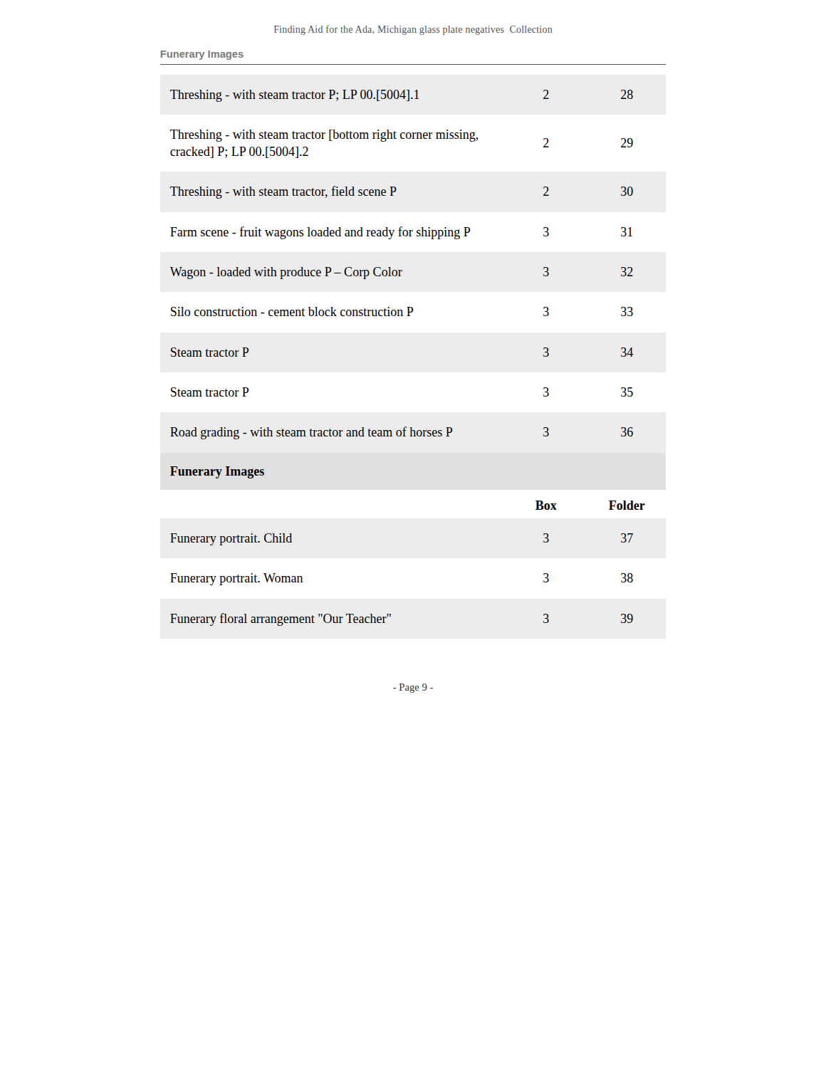Finding Aid for the Ada, Michigan glass plate negatives Collection
Funerary Images
| Threshing - with steam tractor P; LP 00.[5004].1 | 2 | 28 |
| Threshing - with steam tractor [bottom right corner missing, cracked] P; LP 00.[5004].2 | 2 | 29 |
| Threshing - with steam tractor, field scene P | 2 | 30 |
| Farm scene - fruit wagons loaded and ready for shipping P | 3 | 31 |
| Wagon - loaded with produce P – Corp Color | 3 | 32 |
| Silo construction - cement block construction P | 3 | 33 |
| Steam tractor P | 3 | 34 |
| Steam tractor P | 3 | 35 |
| Road grading - with steam tractor and team of horses P | 3 | 36 |
| Funerary Images |
| | Box | Folder |
| Funerary portrait. Child | 3 | 37 |
| Funerary portrait. Woman | 3 | 38 |
| Funerary floral arrangement "Our Teacher" | 3 | 39 |
- Page 9 -